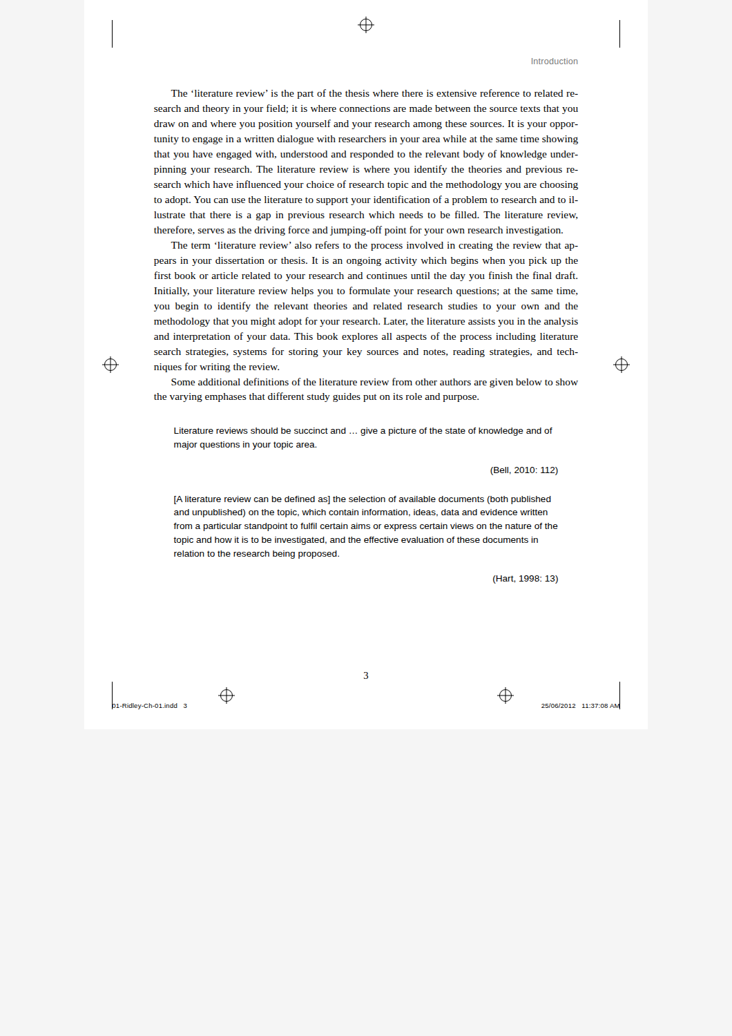Introduction
The ‘literature review’ is the part of the thesis where there is extensive reference to related research and theory in your field; it is where connections are made between the source texts that you draw on and where you position yourself and your research among these sources. It is your opportunity to engage in a written dialogue with researchers in your area while at the same time showing that you have engaged with, understood and responded to the relevant body of knowledge underpinning your research. The literature review is where you identify the theories and previous research which have influenced your choice of research topic and the methodology you are choosing to adopt. You can use the literature to support your identification of a problem to research and to illustrate that there is a gap in previous research which needs to be filled. The literature review, therefore, serves as the driving force and jumping-off point for your own research investigation.
The term ‘literature review’ also refers to the process involved in creating the review that appears in your dissertation or thesis. It is an ongoing activity which begins when you pick up the first book or article related to your research and continues until the day you finish the final draft. Initially, your literature review helps you to formulate your research questions; at the same time, you begin to identify the relevant theories and related research studies to your own and the methodology that you might adopt for your research. Later, the literature assists you in the analysis and interpretation of your data. This book explores all aspects of the process including literature search strategies, systems for storing your key sources and notes, reading strategies, and techniques for writing the review.
Some additional definitions of the literature review from other authors are given below to show the varying emphases that different study guides put on its role and purpose.
Literature reviews should be succinct and … give a picture of the state of knowledge and of major questions in your topic area.
(Bell, 2010: 112)
[A literature review can be defined as] the selection of available documents (both published and unpublished) on the topic, which contain information, ideas, data and evidence written from a particular standpoint to fulfil certain aims or express certain views on the nature of the topic and how it is to be investigated, and the effective evaluation of these documents in relation to the research being proposed.
(Hart, 1998: 13)
3
01-Ridley-Ch-01.indd 3
25/06/2012 11:37:08 AM